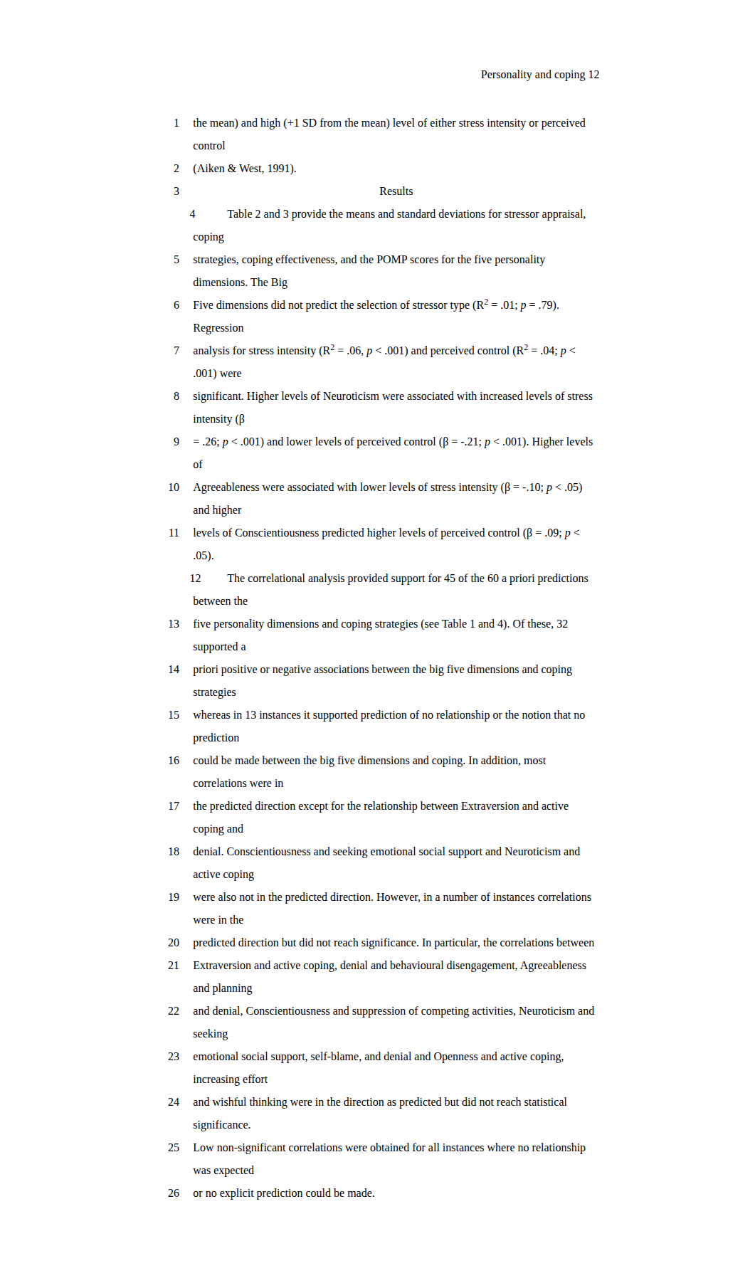Personality and coping 12
the mean) and high (+1 SD from the mean) level of either stress intensity or perceived control
(Aiken & West, 1991).
Results
Table 2 and 3 provide the means and standard deviations for stressor appraisal, coping
strategies, coping effectiveness, and the POMP scores for the five personality dimensions. The Big
Five dimensions did not predict the selection of stressor type (R2 = .01; p = .79). Regression
analysis for stress intensity (R2 = .06, p < .001) and perceived control (R2 = .04; p < .001) were
significant. Higher levels of Neuroticism were associated with increased levels of stress intensity (β
= .26; p < .001) and lower levels of perceived control (β = -.21; p < .001). Higher levels of
Agreeableness were associated with lower levels of stress intensity (β = -.10; p < .05) and higher
levels of Conscientiousness predicted higher levels of perceived control (β = .09; p < .05).
The correlational analysis provided support for 45 of the 60 a priori predictions between the
five personality dimensions and coping strategies (see Table 1 and 4). Of these, 32 supported a
priori positive or negative associations between the big five dimensions and coping strategies
whereas in 13 instances it supported prediction of no relationship or the notion that no prediction
could be made between the big five dimensions and coping. In addition, most correlations were in
the predicted direction except for the relationship between Extraversion and active coping and
denial. Conscientiousness and seeking emotional social support and Neuroticism and active coping
were also not in the predicted direction. However, in a number of instances correlations were in the
predicted direction but did not reach significance. In particular, the correlations between
Extraversion and active coping, denial and behavioural disengagement, Agreeableness and planning
and denial, Conscientiousness and suppression of competing activities, Neuroticism and seeking
emotional social support, self-blame, and denial and Openness and active coping, increasing effort
and wishful thinking were in the direction as predicted but did not reach statistical significance.
Low non-significant correlations were obtained for all instances where no relationship was expected
or no explicit prediction could be made.